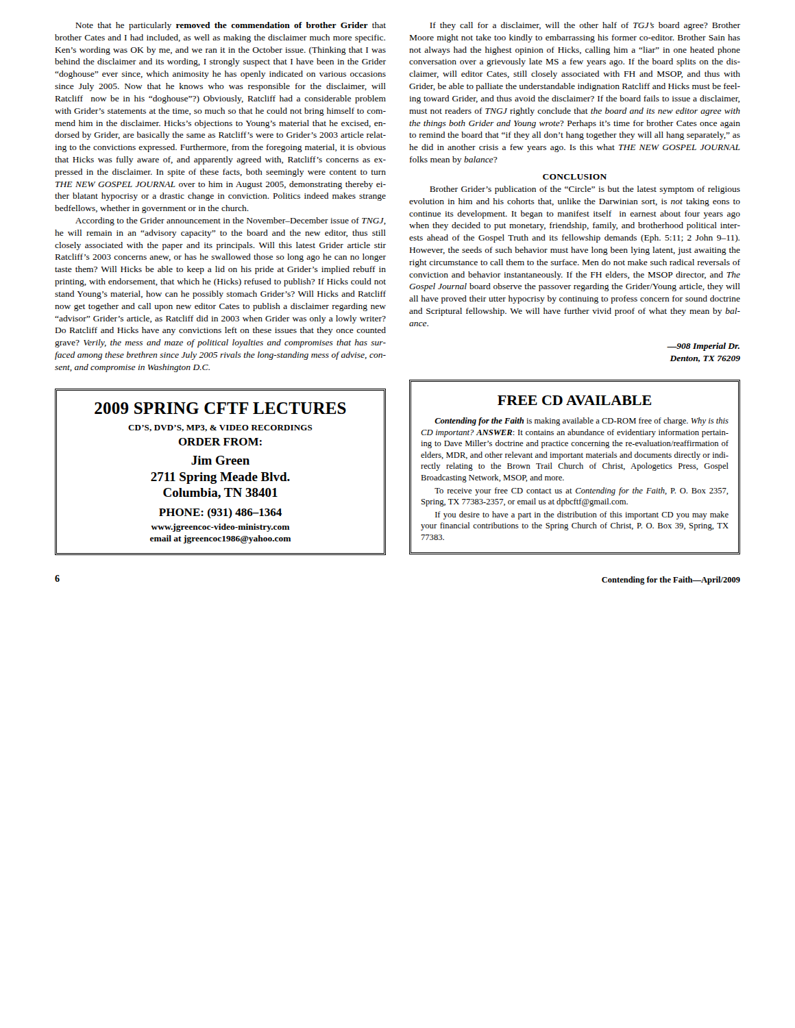Note that he particularly removed the commendation of brother Grider that brother Cates and I had included, as well as making the disclaimer much more specific. Ken’s wording was OK by me, and we ran it in the October issue. (Thinking that I was behind the disclaimer and its wording, I strongly suspect that I have been in the Grider “doghouse” ever since, which animosity he has openly indicated on various occasions since July 2005. Now that he knows who was responsible for the disclaimer, will Ratcliff now be in his “doghouse”?) Obviously, Ratcliff had a considerable problem with Grider’s statements at the time, so much so that he could not bring himself to commend him in the disclaimer. Hicks’s objections to Young’s material that he excised, endorsed by Grider, are basically the same as Ratcliff’s were to Grider’s 2003 article relating to the convictions expressed. Furthermore, from the foregoing material, it is obvious that Hicks was fully aware of, and apparently agreed with, Ratcliff’s concerns as expressed in the disclaimer. In spite of these facts, both seemingly were content to turn THE NEW GOSPEL JOURNAL over to him in August 2005, demonstrating thereby either blatant hypocrisy or a drastic change in conviction. Politics indeed makes strange bedfellows, whether in government or in the church.
According to the Grider announcement in the November–December issue of TNGJ, he will remain in an “advisory capacity” to the board and the new editor, thus still closely associated with the paper and its principals. Will this latest Grider article stir Ratcliff’s 2003 concerns anew, or has he swallowed those so long ago he can no longer taste them? Will Hicks be able to keep a lid on his pride at Grider’s implied rebuff in printing, with endorsement, that which he (Hicks) refused to publish? If Hicks could not stand Young’s material, how can he possibly stomach Grider’s? Will Hicks and Ratcliff now get together and call upon new editor Cates to publish a disclaimer regarding new “advisor” Grider’s article, as Ratcliff did in 2003 when Grider was only a lowly writer? Do Ratcliff and Hicks have any convictions left on these issues that they once counted grave? Verily, the mess and maze of political loyalties and compromises that has surfaced among these brethren since July 2005 rivals the long-standing mess of advise, consent, and compromise in Washington D.C.
2009 SPRING CFTF LECTURES
CD’S, DVD’S, MP3, & VIDEO RECORDINGS
ORDER FROM:
Jim Green
2711 Spring Meade Blvd.
Columbia, TN 38401
PHONE: (931) 486–1364
www.jgreencoc-video-ministry.com
email at jgreencoc1986@yahoo.com
If they call for a disclaimer, will the other half of TGJ’s board agree? Brother Moore might not take too kindly to embarrassing his former co-editor. Brother Sain has not always had the highest opinion of Hicks, calling him a “liar” in one heated phone conversation over a grievously late MS a few years ago. If the board splits on the disclaimer, will editor Cates, still closely associated with FH and MSOP, and thus with Grider, be able to palliate the understandable indignation Ratcliff and Hicks must be feeling toward Grider, and thus avoid the disclaimer? If the board fails to issue a disclaimer, must not readers of TNGJ rightly conclude that the board and its new editor agree with the things both Grider and Young wrote? Perhaps it’s time for brother Cates once again to remind the board that “if they all don’t hang together they will all hang separately,” as he did in another crisis a few years ago. Is this what THE NEW GOSPEL JOURNAL folks mean by balance?
CONCLUSION
Brother Grider’s publication of the “Circle” is but the latest symptom of religious evolution in him and his cohorts that, unlike the Darwinian sort, is not taking eons to continue its development. It began to manifest itself in earnest about four years ago when they decided to put monetary, friendship, family, and brotherhood political interests ahead of the Gospel Truth and its fellowship demands (Eph. 5:11; 2 John 9–11). However, the seeds of such behavior must have long been lying latent, just awaiting the right circumstance to call them to the surface. Men do not make such radical reversals of conviction and behavior instantaneously. If the FH elders, the MSOP director, and The Gospel Journal board observe the passover regarding the Grider/Young article, they will all have proved their utter hypocrisy by continuing to profess concern for sound doctrine and Scriptural fellowship. We will have further vivid proof of what they mean by balance.
—908 Imperial Dr.
Denton, TX 76209
FREE CD AVAILABLE
Contending for the Faith is making available a CD-ROM free of charge. Why is this CD important? ANSWER: It contains an abundance of evidentiary information pertaining to Dave Miller’s doctrine and practice concerning the re-evaluation/reaffirmation of elders, MDR, and other relevant and important materials and documents directly or indirectly relating to the Brown Trail Church of Christ, Apologetics Press, Gospel Broadcasting Network, MSOP, and more.
To receive your free CD contact us at Contending for the Faith, P. O. Box 2357, Spring, TX 77383-2357, or email us at dpbcftf@gmail.com.
If you desire to have a part in the distribution of this important CD you may make your financial contributions to the Spring Church of Christ, P. O. Box 39, Spring, TX 77383.
6
Contending for the Faith—April/2009